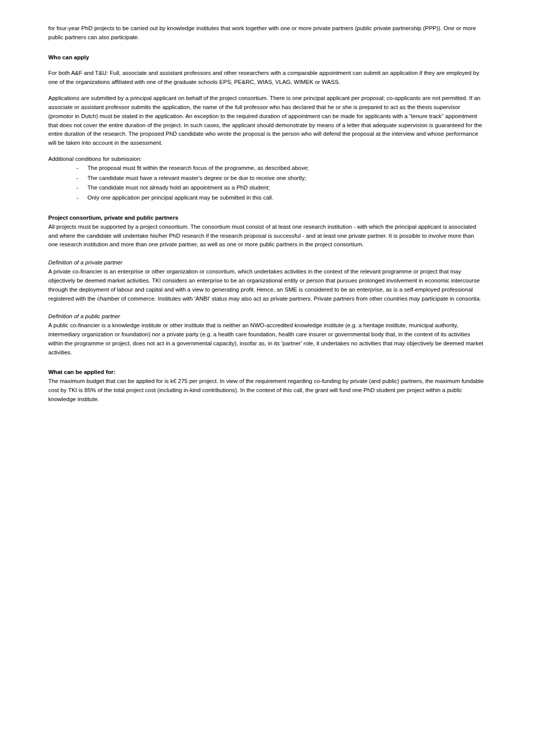for four-year PhD projects to be carried out by knowledge institutes that work together with one or more private partners (public private partnership (PPP)). One or more public partners can also participate.
Who can apply
For both A&F and T&U: Full, associate and assistant professors and other researchers with a comparable appointment can submit an application if they are employed by one of the organizations affiliated with one of the graduate schools EPS, PE&RC, WIAS, VLAG, WIMEK or WASS.
Applications are submitted by a principal applicant on behalf of the project consortium. There is one principal applicant per proposal; co-applicants are not permitted. If an associate or assistant professor submits the application, the name of the full professor who has declared that he or she is prepared to act as the thesis supervisor (promotor in Dutch) must be stated in the application. An exception to the required duration of appointment can be made for applicants with a “tenure track” appointment that does not cover the entire duration of the project. In such cases, the applicant should demonstrate by means of a letter that adequate supervision is guaranteed for the entire duration of the research. The proposed PhD candidate who wrote the proposal is the person who will defend the proposal at the interview and whose performance will be taken into account in the assessment.
Additional conditions for submission:
The proposal must fit within the research focus of the programme, as described above;
The candidate must have a relevant master's degree or be due to receive one shortly;
The candidate must not already hold an appointment as a PhD student;
Only one application per principal applicant may be submitted in this call.
Project consortium, private and public partners
All projects must be supported by a project consortium. The consortium must consist of at least one research institution - with which the principal applicant is associated and where the candidate will undertake his/her PhD research if the research proposal is successful - and at least one private partner. It is possible to involve more than one research institution and more than one private partner, as well as one or more public partners in the project consortium.
Definition of a private partner
A private co-financier is an enterprise or other organization or consortium, which undertakes activities in the context of the relevant programme or project that may objectively be deemed market activities. TKI considers an enterprise to be an organizational entity or person that pursues prolonged involvement in economic intercourse through the deployment of labour and capital and with a view to generating profit. Hence, an SME is considered to be an enterprise, as is a self-employed professional registered with the chamber of commerce. Institutes with 'ANBI' status may also act as private partners. Private partners from other countries may participate in consortia.
Definition of a public partner
A public co-financier is a knowledge institute or other institute that is neither an NWO-accredited knowledge institute (e.g. a heritage institute, municipal authority, intermediary organization or foundation) nor a private party (e.g. a health care foundation, health care insurer or governmental body that, in the context of its activities within the programme or project, does not act in a governmental capacity), insofar as, in its 'partner' role, it undertakes no activities that may objectively be deemed market activities.
What can be applied for:
The maximum budget that can be applied for is k€ 275 per project. In view of the requirement regarding co-funding by private (and public) partners, the maximum fundable cost by TKI is 85% of the total project cost (including in-kind contributions). In the context of this call, the grant will fund one PhD student per project within a public knowledge institute.